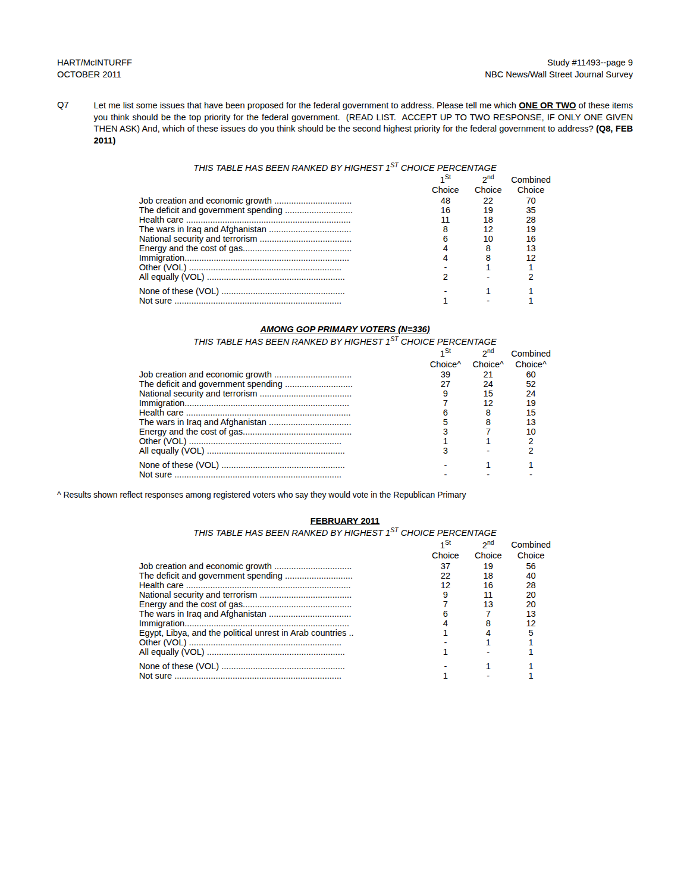HART/McINTURFF
OCTOBER 2011
Study #11493--page 9
NBC News/Wall Street Journal Survey
Q7
Let me list some issues that have been proposed for the federal government to address. Please tell me which ONE OR TWO of these items you think should be the top priority for the federal government. (READ LIST. ACCEPT UP TO TWO RESPONSE, IF ONLY ONE GIVEN THEN ASK) And, which of these issues do you think should be the second highest priority for the federal government to address? (Q8, FEB 2011)
THIS TABLE HAS BEEN RANKED BY HIGHEST 1ST CHOICE PERCENTAGE
| | 1 St | 2 nd | Combined |
| --- | --- | --- | --- |
| | Choice | Choice | Choice |
| Job creation and economic growth ................................ | 48 | 22 | 70 |
| The deficit and government spending ............................ | 16 | 19 | 35 |
| Health care .................................................................... | 11 | 18 | 28 |
| The wars in Iraq and Afghanistan .................................. | 8 | 12 | 19 |
| National security and terrorism ...................................... | 6 | 10 | 16 |
| Energy and the cost of gas............................................. | 4 | 8 | 13 |
| Immigration.................................................................... | 4 | 8 | 12 |
| Other (VOL) ............................................................... | - | 1 | 1 |
| All equally (VOL) ......................................................... | 2 | - | 2 |
| None of these (VOL) ................................................... | - | 1 | 1 |
| Not sure ..................................................................... | 1 | - | 1 |
AMONG GOP PRIMARY VOTERS (N=336)
THIS TABLE HAS BEEN RANKED BY HIGHEST 1ST CHOICE PERCENTAGE
| | 1 St | 2 nd | Combined |
| --- | --- | --- | --- |
| | Choice^ | Choice^ | Choice^ |
| Job creation and economic growth ................................ | 39 | 21 | 60 |
| The deficit and government spending ............................ | 27 | 24 | 52 |
| National security and terrorism ...................................... | 9 | 15 | 24 |
| Immigration.................................................................... | 7 | 12 | 19 |
| Health care .................................................................... | 6 | 8 | 15 |
| The wars in Iraq and Afghanistan .................................. | 5 | 8 | 13 |
| Energy and the cost of gas............................................. | 3 | 7 | 10 |
| Other (VOL) ............................................................... | 1 | 1 | 2 |
| All equally (VOL) ......................................................... | 3 | - | 2 |
| None of these (VOL) ................................................... | - | 1 | 1 |
| Not sure ..................................................................... | - | - | - |
^ Results shown reflect responses among registered voters who say they would vote in the Republican Primary
FEBRUARY 2011
THIS TABLE HAS BEEN RANKED BY HIGHEST 1ST CHOICE PERCENTAGE
| | 1 St | 2 nd | Combined |
| --- | --- | --- | --- |
| | Choice | Choice | Choice |
| Job creation and economic growth ................................ | 37 | 19 | 56 |
| The deficit and government spending ............................ | 22 | 18 | 40 |
| Health care .................................................................... | 12 | 16 | 28 |
| National security and terrorism ...................................... | 9 | 11 | 20 |
| Energy and the cost of gas............................................. | 7 | 13 | 20 |
| The wars in Iraq and Afghanistan .................................. | 6 | 7 | 13 |
| Immigration.................................................................... | 4 | 8 | 12 |
| Egypt, Libya, and the political unrest in Arab countries .. | 1 | 4 | 5 |
| Other (VOL) ............................................................... | - | 1 | 1 |
| All equally (VOL) ......................................................... | 1 | - | 1 |
| None of these (VOL) ................................................... | - | 1 | 1 |
| Not sure ..................................................................... | 1 | - | 1 |